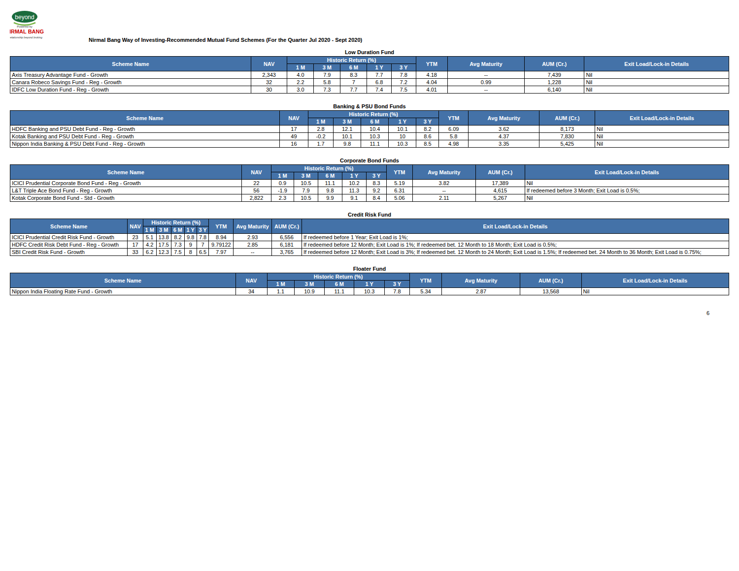beyond Powered by NIRMAL BANG a relationship beyond broking
Nirmal Bang Way of Investing-Recommended Mutual Fund Schemes (For the Quarter Jul 2020 - Sept 2020)
Low Duration Fund
| Scheme Name | NAV | Historic Return (%) | YTM | Avg Maturity | AUM (Cr.) | Exit Load/Lock-in Details |
| --- | --- | --- | --- | --- | --- | --- |
| 1 M | 3 M | 6 M | 1 Y | 3 Y |
| Axis Treasury Advantage Fund - Growth | 2,343 | 4.0 | 7.9 | 8.3 | 7.7 | 7.8 | 4.18 | -- | 7,439 | Nil |
| Canara Robeco Savings Fund - Reg - Growth | 32 | 2.2 | 5.8 | 7 | 6.8 | 7.2 | 4.04 | 0.99 | 1,228 | Nil |
| IDFC Low Duration Fund - Reg - Growth | 30 | 3.0 | 7.3 | 7.7 | 7.4 | 7.5 | 4.01 | -- | 6,140 | Nil |
Banking & PSU Bond Funds
| Scheme Name | NAV | Historic Return (%) | YTM | Avg Maturity | AUM (Cr.) | Exit Load/Lock-in Details |
| --- | --- | --- | --- | --- | --- | --- |
| 1 M | 3 M | 6 M | 1 Y | 3 Y |
| HDFC Banking and PSU Debt Fund - Reg - Growth | 17 | 2.8 | 12.1 | 10.4 | 10.1 | 8.2 | 6.09 | 3.62 | 8,173 | Nil |
| Kotak Banking and PSU Debt Fund - Reg - Growth | 49 | -0.2 | 10.1 | 10.3 | 10 | 8.6 | 5.8 | 4.37 | 7,830 | Nil |
| Nippon India Banking & PSU Debt Fund - Reg - Growth | 16 | 1.7 | 9.8 | 11.1 | 10.3 | 8.5 | 4.98 | 3.35 | 5,425 | Nil |
Corporate Bond Funds
| Scheme Name | NAV | Historic Return (%) | YTM | Avg Maturity | AUM (Cr.) | Exit Load/Lock-in Details |
| --- | --- | --- | --- | --- | --- | --- |
| 1 M | 3 M | 6 M | 1 Y | 3 Y |
| ICICI Prudential Corporate Bond Fund - Reg - Growth | 22 | 0.9 | 10.5 | 11.1 | 10.2 | 8.3 | 5.19 | 3.82 | 17,389 | Nil |
| L&T Triple Ace Bond Fund - Reg - Growth | 56 | -1.9 | 7.9 | 9.8 | 11.3 | 9.2 | 6.31 | -- | 4,615 | If redeemed before 3 Month; Exit Load is 0.5%; |
| Kotak Corporate Bond Fund - Std - Growth | 2,822 | 2.3 | 10.5 | 9.9 | 9.1 | 8.4 | 5.06 | 2.11 | 5,267 | Nil |
Credit Risk Fund
| Scheme Name | NAV | Historic Return (%) | YTM | Avg Maturity | AUM (Cr.) | Exit Load/Lock-in Details |
| --- | --- | --- | --- | --- | --- | --- |
| 1 M | 3 M | 6 M | 1 Y | 3 Y |
| ICICI Prudential Credit Risk Fund - Growth | 23 | 5.1 | 13.8 | 8.2 | 9.8 | 7.8 | 8.94 | 2.93 | 6,556 | If redeemed before 1 Year; Exit Load is 1%; |
| HDFC Credit Risk Debt Fund - Reg - Growth | 17 | 4.2 | 17.5 | 7.3 | 9 | 7 | 9.79122 | 2.85 | 6,181 | If redeemed before 12 Month; Exit Load is 1%; If redeemed bet. 12 Month to 18 Month; Exit Load is 0.5%; |
| SBI Credit Risk Fund - Growth | 33 | 6.2 | 12.3 | 7.5 | 8 | 6.5 | 7.97 | -- | 3,765 | If redeemed before 12 Month; Exit Load is 3%; If redeemed bet. 12 Month to 24 Month; Exit Load is 1.5%; If redeemed bet. 24 Month to 36 Month; Exit Load is 0.75%; |
Floater Fund
| Scheme Name | NAV | Historic Return (%) | YTM | Avg Maturity | AUM (Cr.) | Exit Load/Lock-in Details |
| --- | --- | --- | --- | --- | --- | --- |
| 1 M | 3 M | 6 M | 1 Y | 3 Y |
| Nippon India Floating Rate Fund - Growth | 34 | 1.1 | 10.9 | 11.1 | 10.3 | 7.8 | 5.34 | 2.87 | 13,568 | Nil |
6